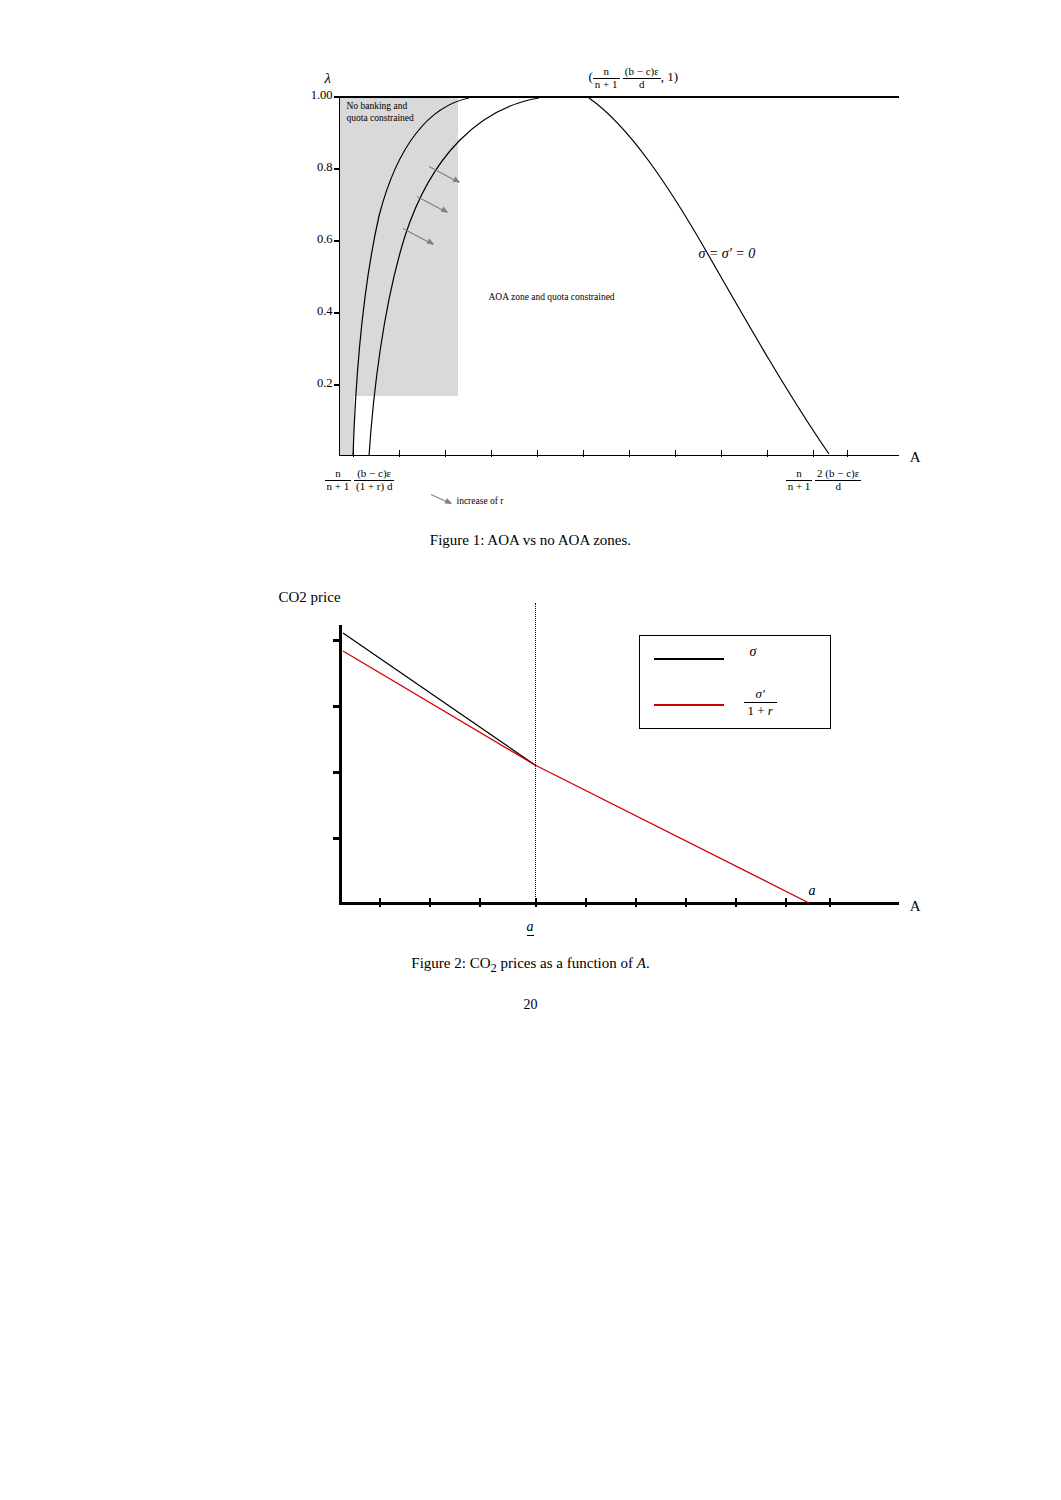λ A
1.00
0.8
0.6
0.4
0.2
No banking and
quota constrained
AOA zone and quota constrained
σ = σ′ = 0
(nn + 1 (b − c)ε d, 1)
nn + 1 (b − c)ε(1 + r) d
nn + 1 2 (b − c)ε d
increase of r
Figure 1: AOA vs no AOA zones.
CO2 price
A
a
a
σ
σ′ 1 + r
Figure 2: CO2 prices as a function of A.
20